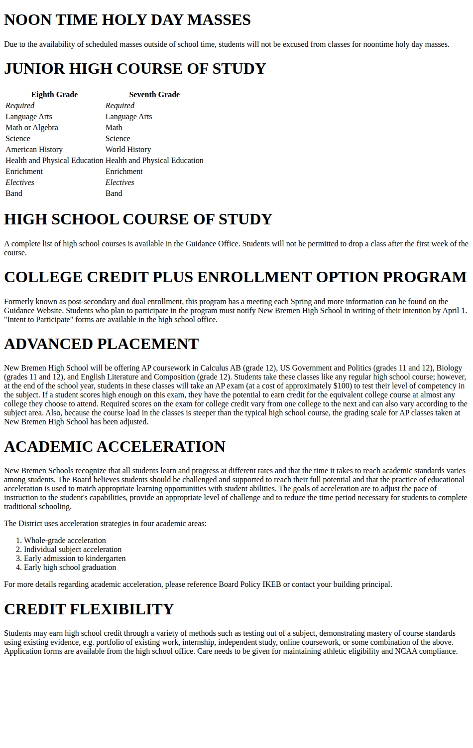NOON TIME HOLY DAY MASSES
Due to the availability of scheduled masses outside of school time, students will not be excused from classes for noontime holy day masses.
JUNIOR HIGH COURSE OF STUDY
| Eighth Grade | Seventh Grade |
| --- | --- |
| Required | Required |
| Language Arts | Language Arts |
| Math or Algebra | Math |
| Science | Science |
| American History | World History |
| Health and Physical Education | Health and Physical Education |
| Enrichment | Enrichment |
| Electives | Electives |
| Band | Band |
HIGH SCHOOL COURSE OF STUDY
A complete list of high school courses is available in the Guidance Office. Students will not be permitted to drop a class after the first week of the course.
COLLEGE CREDIT PLUS ENROLLMENT OPTION PROGRAM
Formerly known as post-secondary and dual enrollment, this program has a meeting each Spring and more information can be found on the Guidance Website. Students who plan to participate in the program must notify New Bremen High School in writing of their intention by April 1. "Intent to Participate" forms are available in the high school office.
ADVANCED PLACEMENT
New Bremen High School will be offering AP coursework in Calculus AB (grade 12), US Government and Politics (grades 11 and 12), Biology (grades 11 and 12), and English Literature and Composition (grade 12). Students take these classes like any regular high school course; however, at the end of the school year, students in these classes will take an AP exam (at a cost of approximately $100) to test their level of competency in the subject. If a student scores high enough on this exam, they have the potential to earn credit for the equivalent college course at almost any college they choose to attend. Required scores on the exam for college credit vary from one college to the next and can also vary according to the subject area. Also, because the course load in the classes is steeper than the typical high school course, the grading scale for AP classes taken at New Bremen High School has been adjusted.
ACADEMIC ACCELERATION
New Bremen Schools recognize that all students learn and progress at different rates and that the time it takes to reach academic standards varies among students. The Board believes students should be challenged and supported to reach their full potential and that the practice of educational acceleration is used to match appropriate learning opportunities with student abilities. The goals of acceleration are to adjust the pace of instruction to the student's capabilities, provide an appropriate level of challenge and to reduce the time period necessary for students to complete traditional schooling.
The District uses acceleration strategies in four academic areas:
Whole-grade acceleration
Individual subject acceleration
Early admission to kindergarten
Early high school graduation
For more details regarding academic acceleration, please reference Board Policy IKEB or contact your building principal.
CREDIT FLEXIBILITY
Students may earn high school credit through a variety of methods such as testing out of a subject, demonstrating mastery of course standards using existing evidence, e.g. portfolio of existing work, internship, independent study, online coursework, or some combination of the above. Application forms are available from the high school office. Care needs to be given for maintaining athletic eligibility and NCAA compliance.